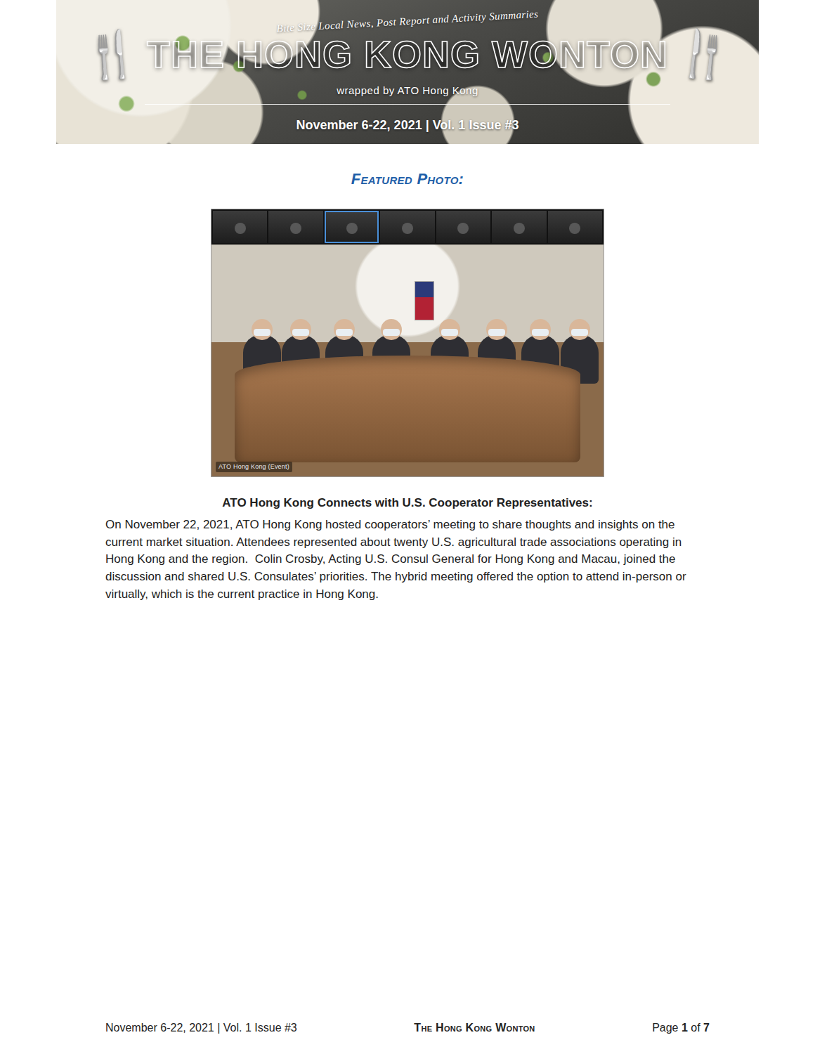Bite Size Local News, Post Report and Activity Summaries
🍴 The Hong Kong Wonton 🍴
wrapped by ATO Hong Kong
November 6-22, 2021 | Vol. 1 Issue #3
Featured Photo:
ATO Hong Kong (Event)
ATO Hong Kong Connects with U.S. Cooperator Representatives:
On November 22, 2021, ATO Hong Kong hosted cooperators’ meeting to share thoughts and insights on the current market situation. Attendees represented about twenty U.S. agricultural trade associations operating in Hong Kong and the region. Colin Crosby, Acting U.S. Consul General for Hong Kong and Macau, joined the discussion and shared U.S. Consulates’ priorities. The hybrid meeting offered the option to attend in-person or virtually, which is the current practice in Hong Kong.
November 6-22, 2021 | Vol. 1 Issue #3
The Hong Kong Wonton
Page 1 of 7